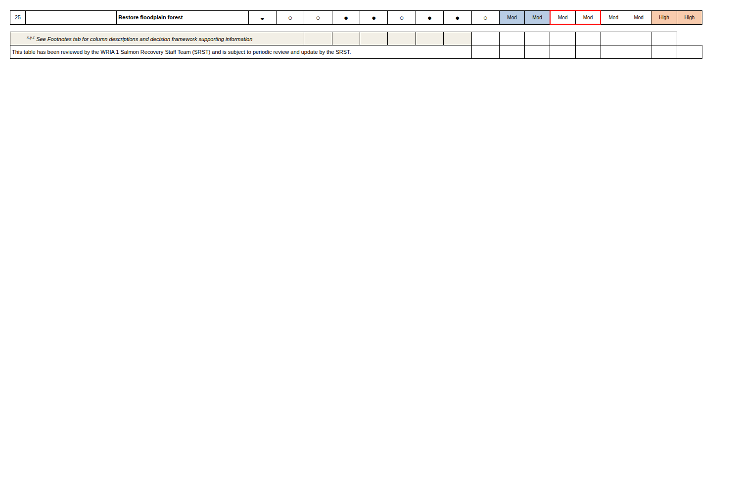| 25 | | Restore floodplain forest | ◒ | ○ | ○ | ● | ● | ○ | ● | ● | ○ | Mod | Mod | Mod | Mod | Mod | Mod | High | High |
| | x,y,z See Footnotes tab for column descriptions and decision framework supporting information | | | | | | | | | | | | | | |
| This table has been reviewed by the WRIA 1 Salmon Recovery Staff Team (SRST) and is subject to periodic review and update by the SRST. | | | | | | | | | |